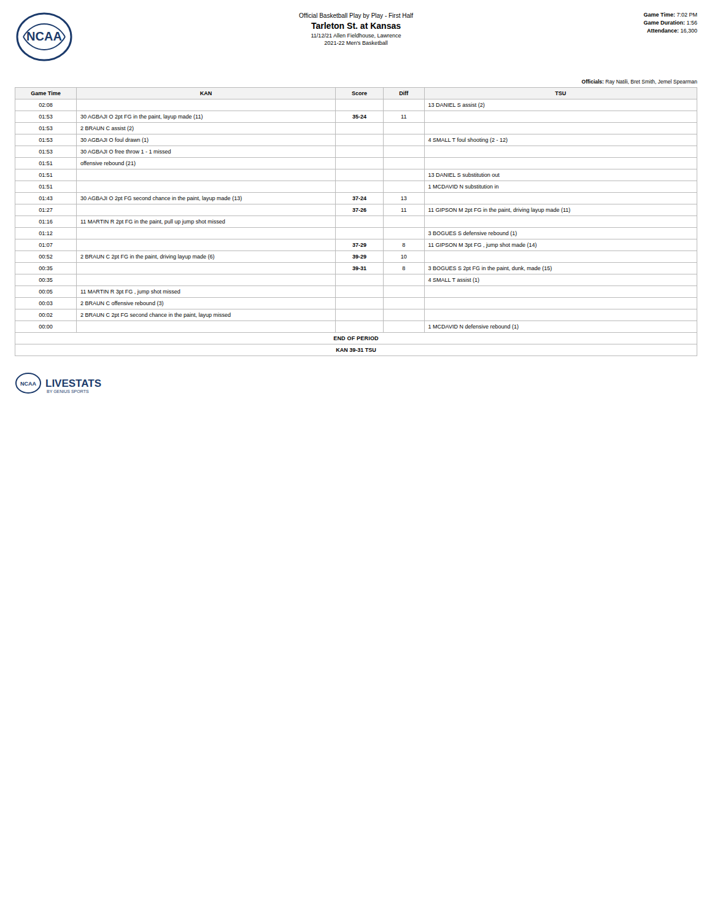NCAA
Official Basketball Play by Play - First Half
Tarleton St. at Kansas
11/12/21 Allen Fieldhouse, Lawrence
2021-22 Men's Basketball
Game Time: 7:02 PM
Game Duration: 1:56
Attendance: 16,300
Officials: Ray Natili, Bret Smith, Jemel Spearman
| Game Time | KAN | Score | Diff | TSU |
| --- | --- | --- | --- | --- |
| 02:08 | | | | 13 DANIEL S assist (2) |
| 01:53 | 30 AGBAJI O 2pt FG in the paint, layup made (11) | 35-24 | 11 | |
| 01:53 | 2 BRAUN C assist (2) | | | |
| 01:53 | 30 AGBAJI O foul drawn (1) | | | 4 SMALL T foul shooting (2 - 12) |
| 01:53 | 30 AGBAJI O free throw 1 - 1 missed | | | |
| 01:51 | offensive rebound (21) | | | |
| 01:51 | | | | 13 DANIEL S substitution out |
| 01:51 | | | | 1 MCDAVID N substitution in |
| 01:43 | 30 AGBAJI O 2pt FG second chance in the paint, layup made (13) | 37-24 | 13 | |
| 01:27 | | 37-26 | 11 | 11 GIPSON M 2pt FG in the paint, driving layup made (11) |
| 01:16 | 11 MARTIN R 2pt FG in the paint, pull up jump shot missed | | | |
| 01:12 | | | | 3 BOGUES S defensive rebound (1) |
| 01:07 | | 37-29 | 8 | 11 GIPSON M 3pt FG , jump shot made (14) |
| 00:52 | 2 BRAUN C 2pt FG in the paint, driving layup made (6) | 39-29 | 10 | |
| 00:35 | | 39-31 | 8 | 3 BOGUES S 2pt FG in the paint, dunk, made (15) |
| 00:35 | | | | 4 SMALL T assist (1) |
| 00:05 | 11 MARTIN R 3pt FG , jump shot missed | | | |
| 00:03 | 2 BRAUN C offensive rebound (3) | | | |
| 00:02 | 2 BRAUN C 2pt FG second chance in the paint, layup missed | | | |
| 00:00 | | | | 1 MCDAVID N defensive rebound (1) |
| END OF PERIOD |
| KAN 39-31 TSU |
NCAA LIVESTATS BY GENIUS SPORTS